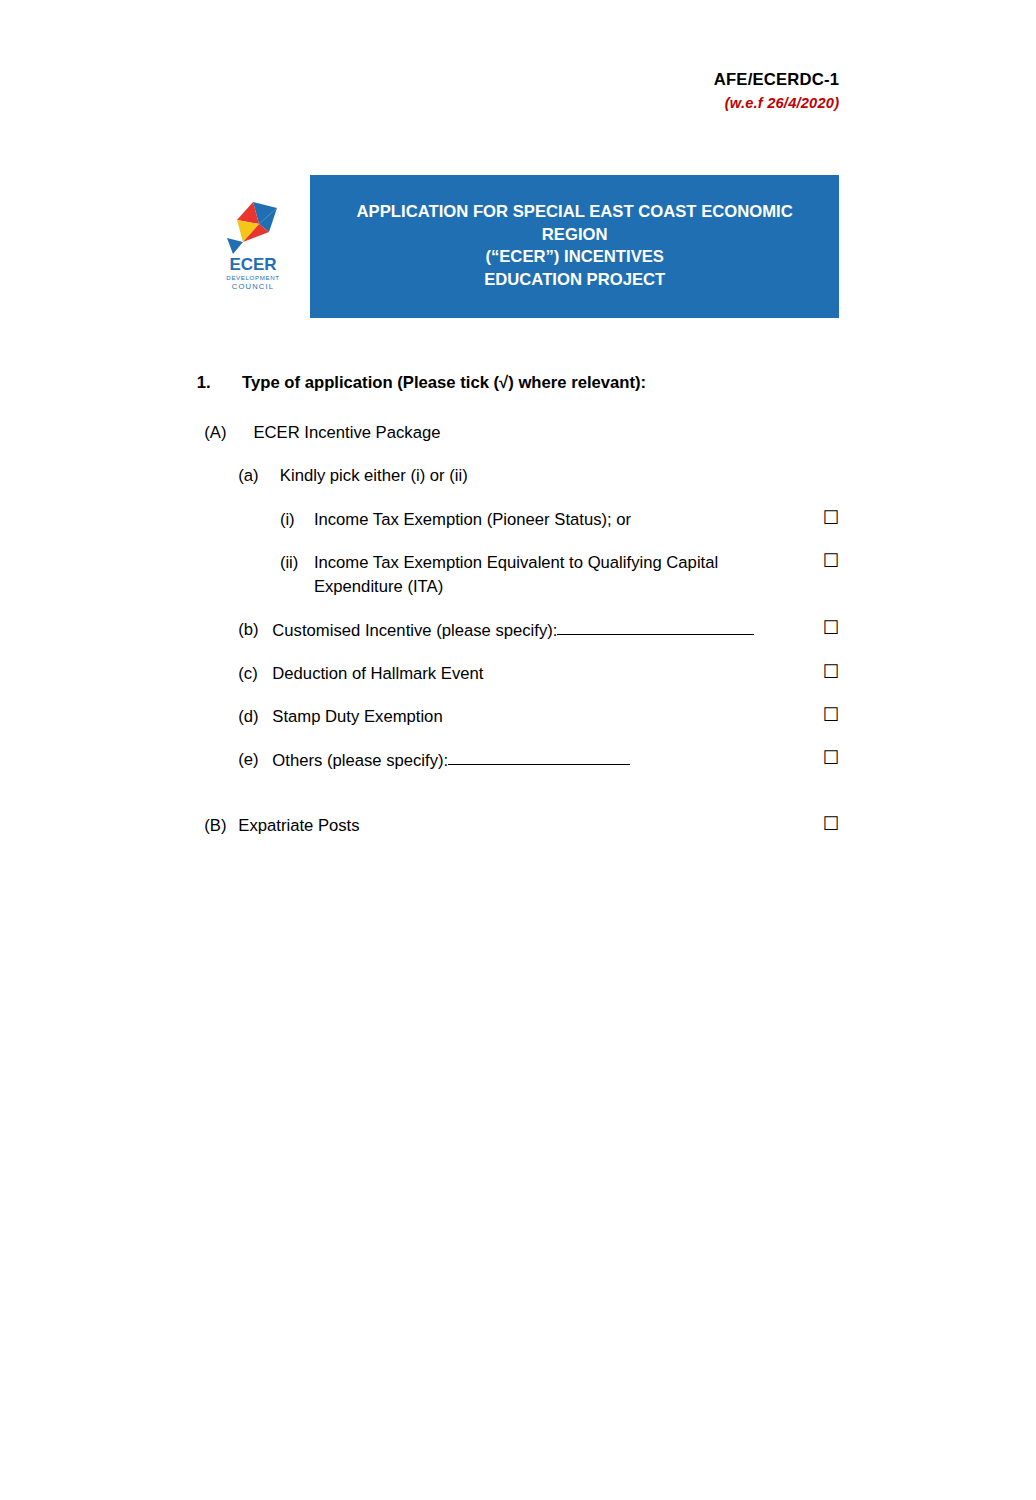AFE/ECERDC-1 (w.e.f 26/4/2020)
ECER DEVELOPMENT COUNCIL
APPLICATION FOR SPECIAL EAST COAST ECONOMIC REGION (“ECER”) INCENTIVES EDUCATION PROJECT
1. Type of application (Please tick (√) where relevant):
(A) ECER Incentive Package
(a) Kindly pick either (i) or (ii)
(i) Income Tax Exemption (Pioneer Status); or ☐
(ii) Income Tax Exemption Equivalent to Qualifying Capital Expenditure (ITA) ☐
(b) Customised Incentive (please specify): ☐
(c) Deduction of Hallmark Event ☐
(d) Stamp Duty Exemption ☐
(e) Others (please specify): ☐
(B) Expatriate Posts ☐